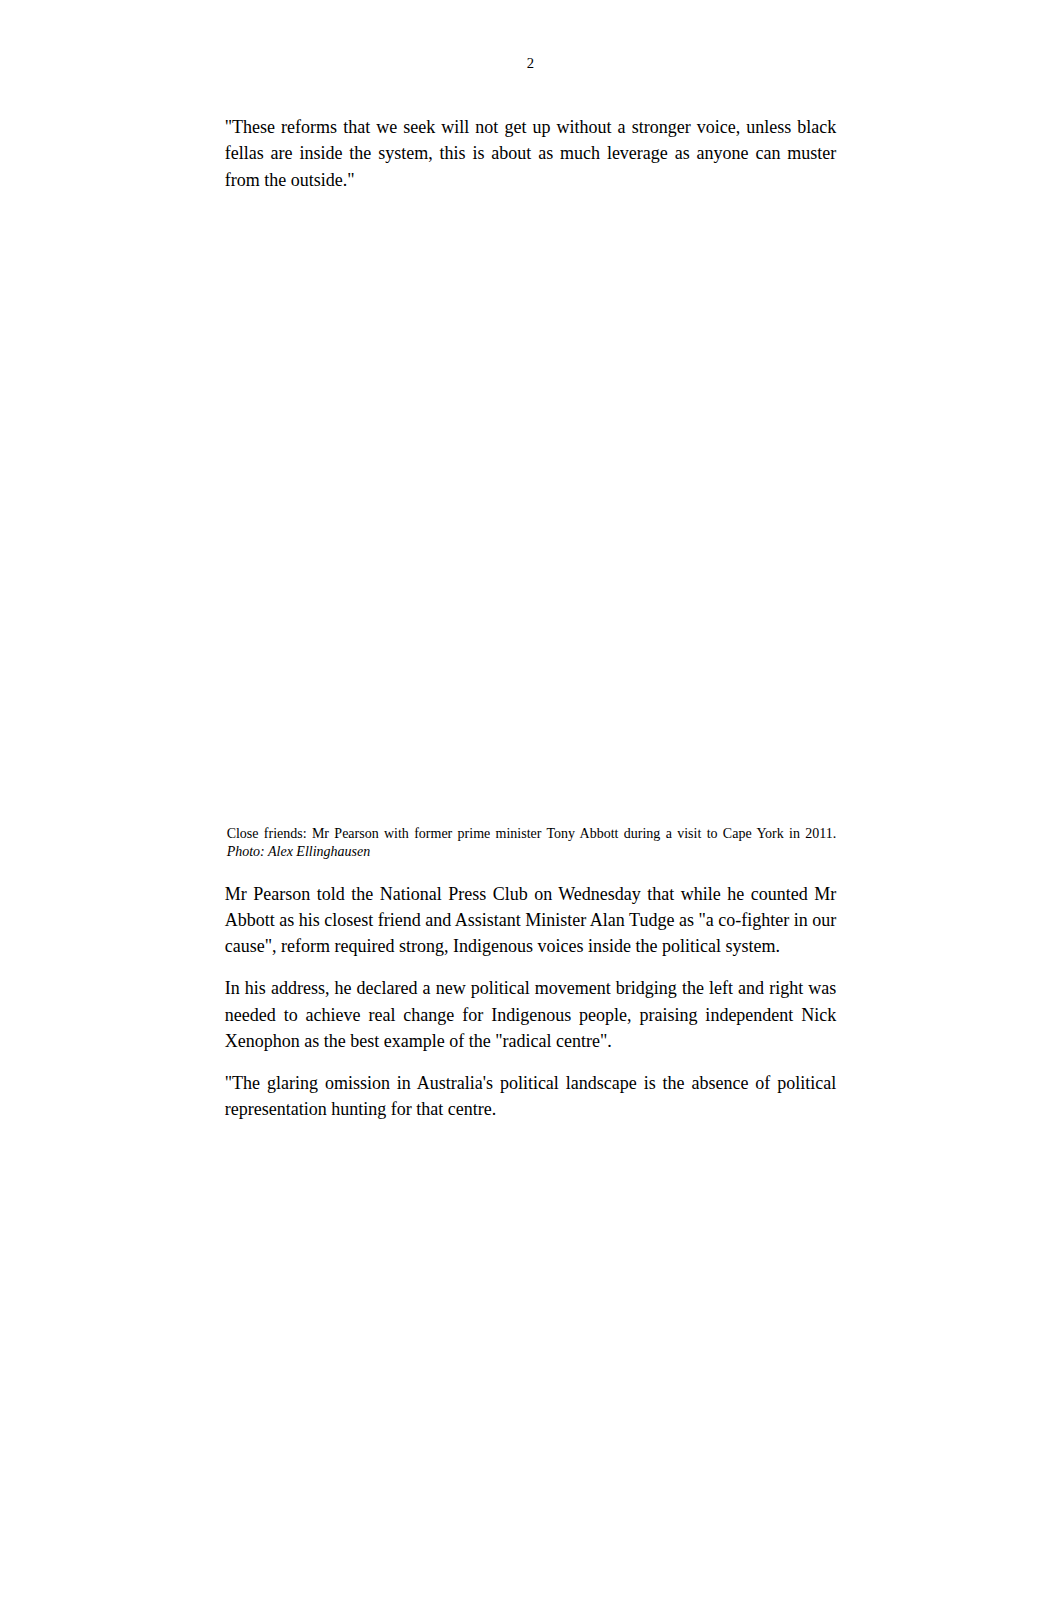2
"These reforms that we seek will not get up without a stronger voice, unless black fellas are inside the system, this is about as much leverage as anyone can muster from the outside."
Close friends: Mr Pearson with former prime minister Tony Abbott during a visit to Cape York in 2011. Photo: Alex Ellinghausen
Mr Pearson told the National Press Club on Wednesday that while he counted Mr Abbott as his closest friend and Assistant Minister Alan Tudge as "a co-fighter in our cause", reform required strong, Indigenous voices inside the political system.
In his address, he declared a new political movement bridging the left and right was needed to achieve real change for Indigenous people, praising independent Nick Xenophon as the best example of the "radical centre".
"The glaring omission in Australia's political landscape is the absence of political representation hunting for that centre.